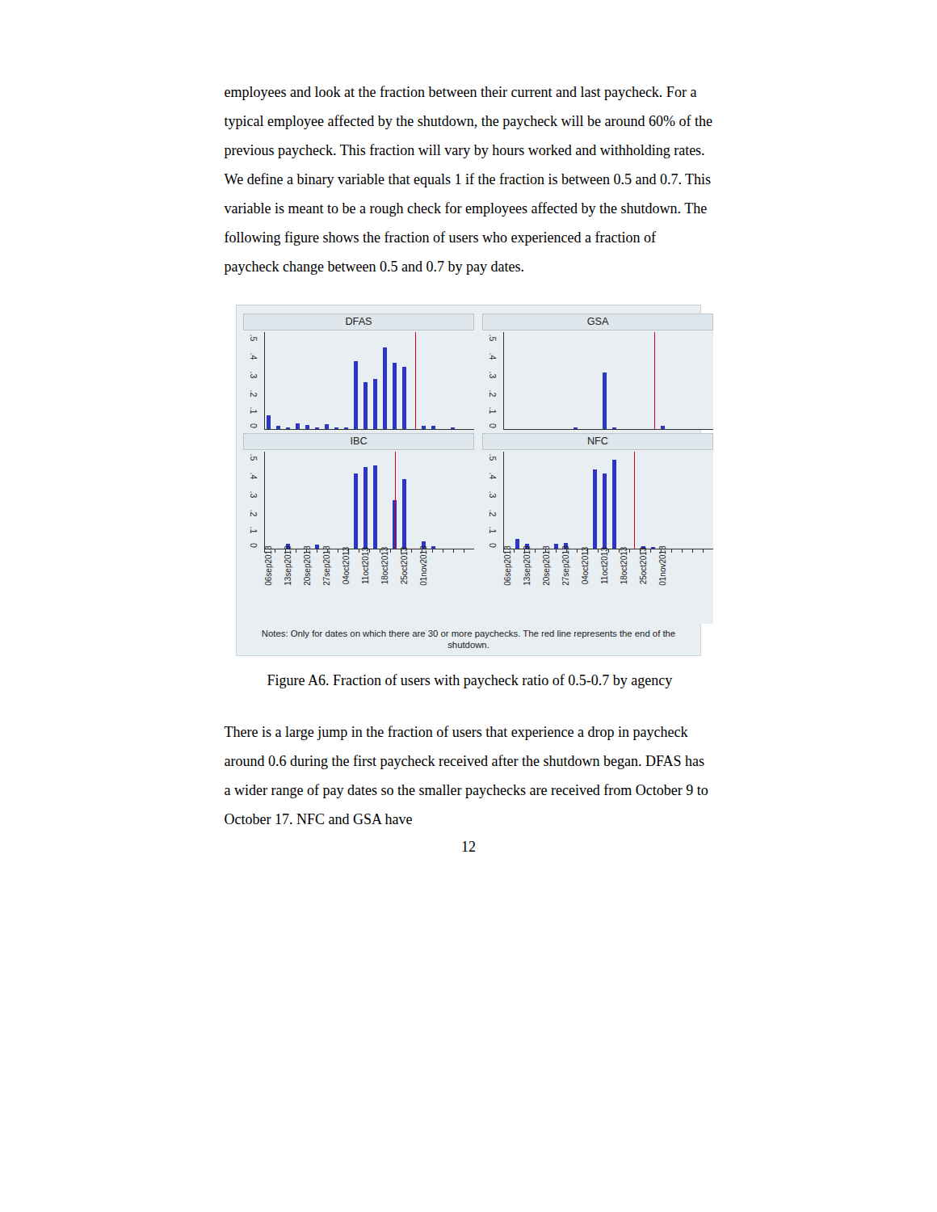employees and look at the fraction between their current and last paycheck. For a typical employee affected by the shutdown, the paycheck will be around 60% of the previous paycheck. This fraction will vary by hours worked and withholding rates. We define a binary variable that equals 1 if the fraction is between 0.5 and 0.7. This variable is meant to be a rough check for employees affected by the shutdown. The following figure shows the fraction of users who experienced a fraction of paycheck change between 0.5 and 0.7 by pay dates.
DFAS
.5 .4 .3 .2 .1 0
GSA
.5 .4 .3 .2 .1 0
IBC
.5 .4 .3 .2 .1 0
06sep2013
13sep2013
20sep2013
27sep2013
04oct2013
11oct2013
18oct2013
25oct2013
01nov2013
NFC
.5 .4 .3 .2 .1 0
06sep2013
13sep2013
20sep2013
27sep2013
04oct2013
11oct2013
18oct2013
25oct2013
01nov2013
Notes: Only for dates on which there are 30 or more paychecks. The red line represents the end of the shutdown.
Figure A6. Fraction of users with paycheck ratio of 0.5-0.7 by agency
There is a large jump in the fraction of users that experience a drop in paycheck around 0.6 during the first paycheck received after the shutdown began. DFAS has a wider range of pay dates so the smaller paychecks are received from October 9 to October 17. NFC and GSA have
12